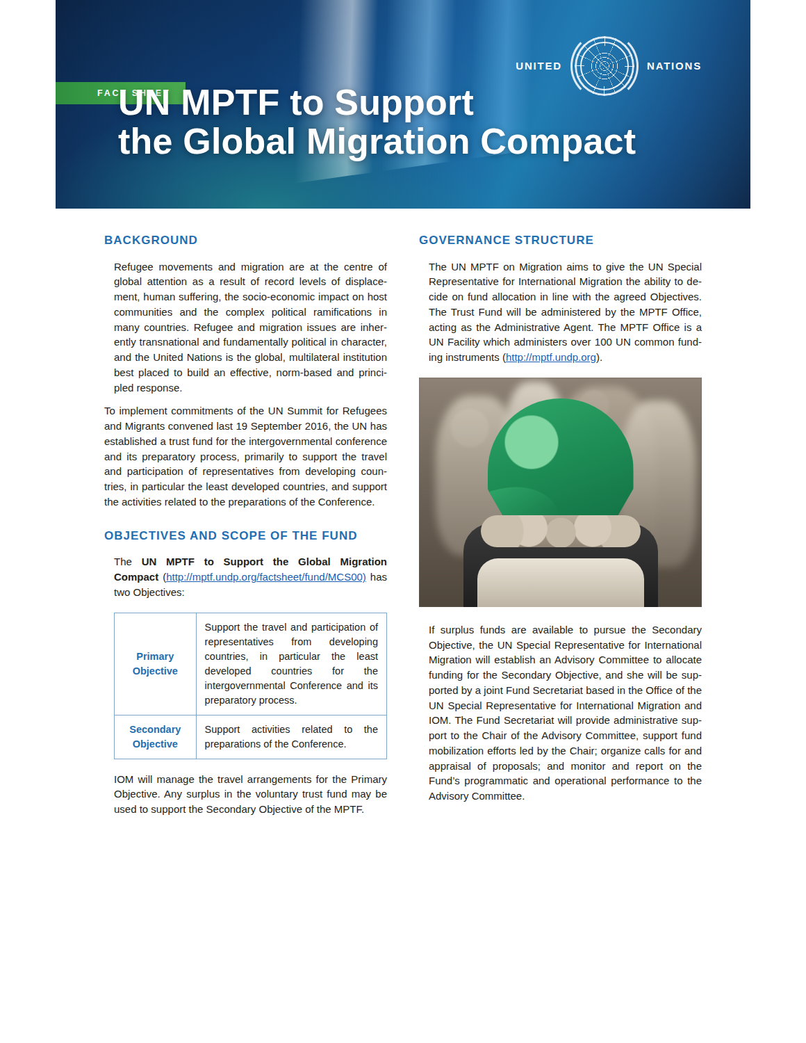FACT SHEET
UNITED NATIONS
UN MPTF to Support
the Global Migration Compact
Background
Refugee movements and migration are at the centre of global attention as a result of record levels of displacement, human suffering, the socio-economic impact on host communities and the complex political ramifications in many countries. Refugee and migration issues are inherently transnational and fundamentally political in character, and the United Nations is the global, multilateral institution best placed to build an effective, norm-based and principled response.
To implement commitments of the UN Summit for Refugees and Migrants convened last 19 September 2016, the UN has established a trust fund for the intergovernmental conference and its preparatory process, primarily to support the travel and participation of representatives from developing countries, in particular the least developed countries, and support the activities related to the preparations of the Conference.
Objectives and Scope of the Fund
The UN MPTF to Support the Global Migration Compact (http://mptf.undp.org/factsheet/fund/MCS00) has two Objectives:
| Primary Objective | Support the travel and participation of representatives from developing countries, in particular the least developed countries for the intergovernmental Conference and its preparatory process. |
| Secondary Objective | Support activities related to the preparations of the Conference. |
IOM will manage the travel arrangements for the Primary Objective. Any surplus in the voluntary trust fund may be used to support the Secondary Objective of the MPTF.
Governance Structure
The UN MPTF on Migration aims to give the UN Special Representative for International Migration the ability to decide on fund allocation in line with the agreed Objectives. The Trust Fund will be administered by the MPTF Office, acting as the Administrative Agent. The MPTF Office is a UN Facility which administers over 100 UN common funding instruments (http://mptf.undp.org).
If surplus funds are available to pursue the Secondary Objective, the UN Special Representative for International Migration will establish an Advisory Committee to allocate funding for the Secondary Objective, and she will be supported by a joint Fund Secretariat based in the Office of the UN Special Representative for International Migration and IOM. The Fund Secretariat will provide administrative support to the Chair of the Advisory Committee, support fund mobilization efforts led by the Chair; organize calls for and appraisal of proposals; and monitor and report on the Fund’s programmatic and operational performance to the Advisory Committee.